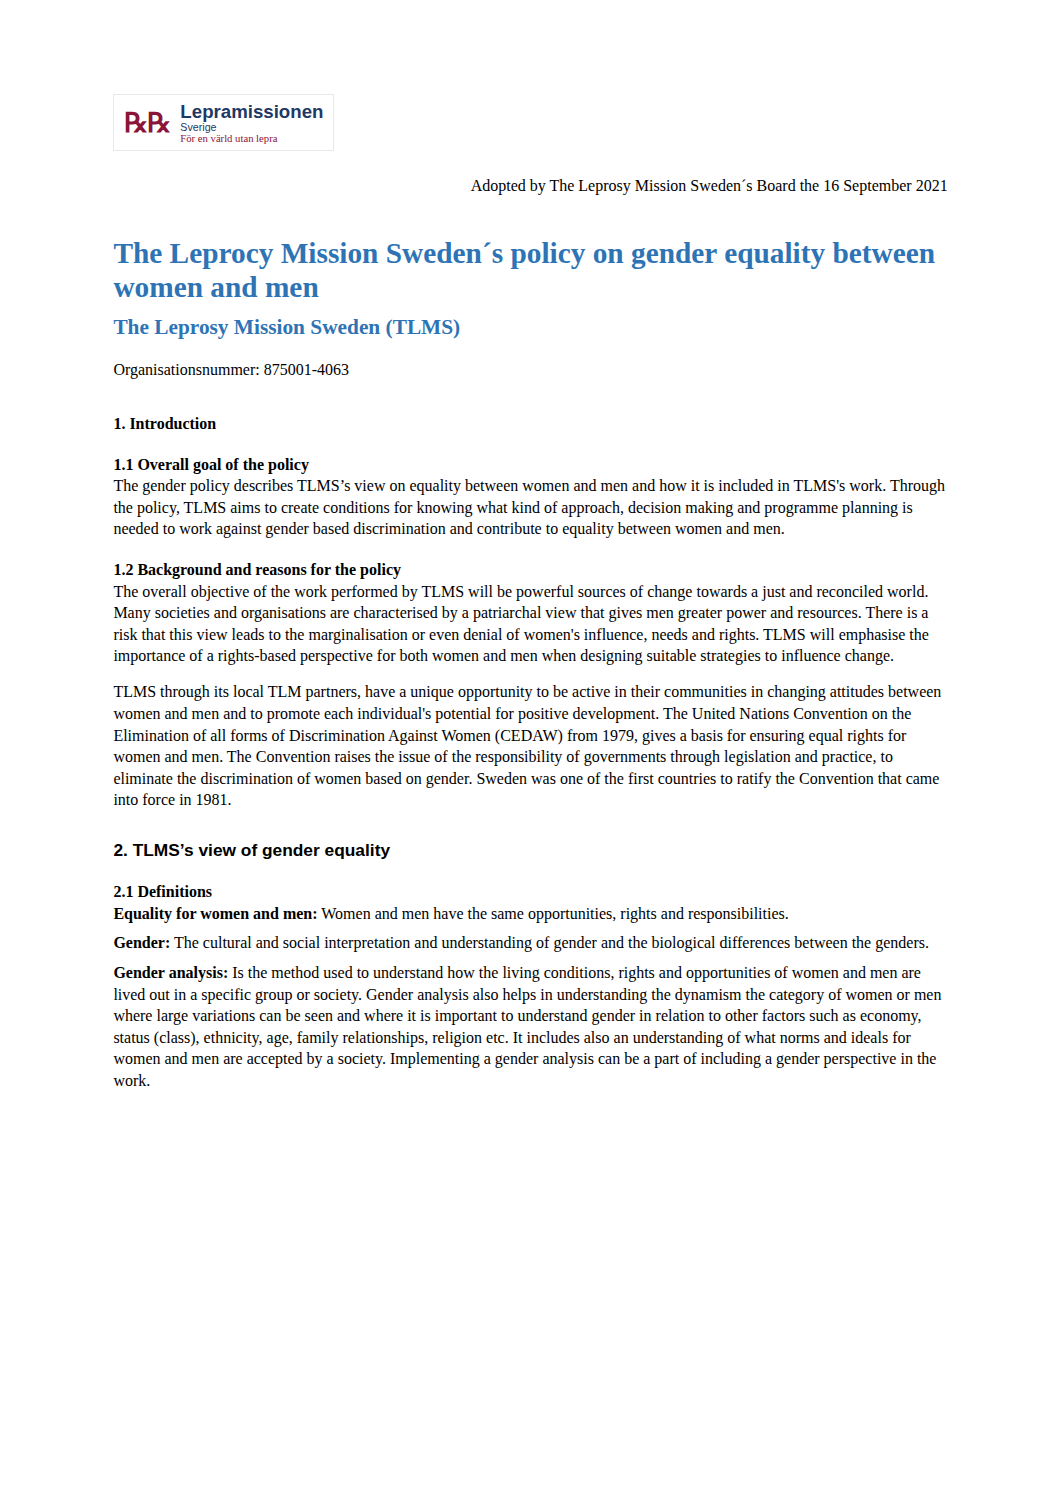℞℞ Lepramissionen Sverige För en värld utan lepra
Adopted by The Leprosy Mission Sweden´s Board the 16 September 2021
The Leprocy Mission Sweden´s policy on gender equality between women and men
The Leprosy Mission Sweden (TLMS)
Organisationsnummer: 875001-4063
1. Introduction
1.1 Overall goal of the policy
The gender policy describes TLMS’s view on equality between women and men and how it is included in TLMS's work. Through the policy, TLMS aims to create conditions for knowing what kind of approach, decision making and programme planning is needed to work against gender based discrimination and contribute to equality between women and men.
1.2 Background and reasons for the policy
The overall objective of the work performed by TLMS will be powerful sources of change towards a just and reconciled world. Many societies and organisations are characterised by a patriarchal view that gives men greater power and resources. There is a risk that this view leads to the marginalisation or even denial of women's influence, needs and rights. TLMS will emphasise the importance of a rights-based perspective for both women and men when designing suitable strategies to influence change.
TLMS through its local TLM partners, have a unique opportunity to be active in their communities in changing attitudes between women and men and to promote each individual's potential for positive development. The United Nations Convention on the Elimination of all forms of Discrimination Against Women (CEDAW) from 1979, gives a basis for ensuring equal rights for women and men. The Convention raises the issue of the responsibility of governments through legislation and practice, to eliminate the discrimination of women based on gender. Sweden was one of the first countries to ratify the Convention that came into force in 1981.
2. TLMS’s view of gender equality
2.1 Definitions
Equality for women and men: Women and men have the same opportunities, rights and responsibilities.
Gender: The cultural and social interpretation and understanding of gender and the biological differences between the genders.
Gender analysis: Is the method used to understand how the living conditions, rights and opportunities of women and men are lived out in a specific group or society. Gender analysis also helps in understanding the dynamism the category of women or men where large variations can be seen and where it is important to understand gender in relation to other factors such as economy, status (class), ethnicity, age, family relationships, religion etc. It includes also an understanding of what norms and ideals for women and men are accepted by a society. Implementing a gender analysis can be a part of including a gender perspective in the work.